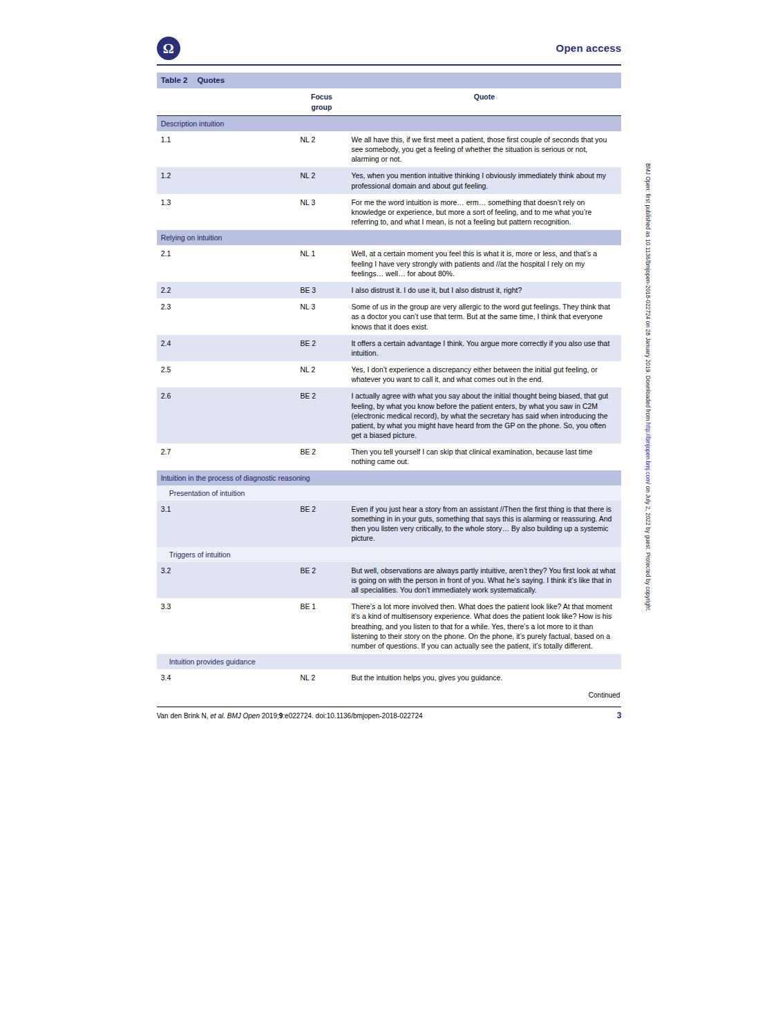BMJ Open: first published as 10.1136/bmjopen-2018-022724 on 28 January 2019. Downloaded from http://bmjopen.bmj.com/ on July 2, 2022 by guest. Protected by copyright.
Ω
Open access
Table 2 Quotes
| | Focus group | Quote |
| --- | --- | --- |
| Description intuition |
| 1.1 | NL 2 | We all have this, if we first meet a patient, those first couple of seconds that you see somebody, you get a feeling of whether the situation is serious or not, alarming or not. |
| 1.2 | NL 2 | Yes, when you mention intuitive thinking I obviously immediately think about my professional domain and about gut feeling. |
| 1.3 | NL 3 | For me the word intuition is more… erm… something that doesn’t rely on knowledge or experience, but more a sort of feeling, and to me what you’re referring to, and what I mean, is not a feeling but pattern recognition. |
| Relying on intuition |
| 2.1 | NL 1 | Well, at a certain moment you feel this is what it is, more or less, and that’s a feeling I have very strongly with patients and //at the hospital I rely on my feelings… well… for about 80%. |
| 2.2 | BE 3 | I also distrust it. I do use it, but I also distrust it, right? |
| 2.3 | NL 3 | Some of us in the group are very allergic to the word gut feelings. They think that as a doctor you can’t use that term. But at the same time, I think that everyone knows that it does exist. |
| 2.4 | BE 2 | It offers a certain advantage I think. You argue more correctly if you also use that intuition. |
| 2.5 | NL 2 | Yes, I don’t experience a discrepancy either between the initial gut feeling, or whatever you want to call it, and what comes out in the end. |
| 2.6 | BE 2 | I actually agree with what you say about the initial thought being biased, that gut feeling, by what you know before the patient enters, by what you saw in C2M (electronic medical record), by what the secretary has said when introducing the patient, by what you might have heard from the GP on the phone. So, you often get a biased picture. |
| 2.7 | BE 2 | Then you tell yourself I can skip that clinical examination, because last time nothing came out. |
| Intuition in the process of diagnostic reasoning |
| Presentation of intuition |
| 3.1 | BE 2 | Even if you just hear a story from an assistant //Then the first thing is that there is something in in your guts, something that says this is alarming or reassuring. And then you listen very critically, to the whole story… By also building up a systemic picture. |
| Triggers of intuition |
| 3.2 | BE 2 | But well, observations are always partly intuitive, aren’t they? You first look at what is going on with the person in front of you. What he’s saying. I think it’s like that in all specialities. You don’t immediately work systematically. |
| 3.3 | BE 1 | There’s a lot more involved then. What does the patient look like? At that moment it’s a kind of multisensory experience. What does the patient look like? How is his breathing, and you listen to that for a while. Yes, there’s a lot more to it than listening to their story on the phone. On the phone, it’s purely factual, based on a number of questions. If you can actually see the patient, it’s totally different. |
| Intuition provides guidance |
| 3.4 | NL 2 | But the intuition helps you, gives you guidance. |
Continued
Van den Brink N, et al. BMJ Open 2019;9:e022724. doi:10.1136/bmjopen-2018-022724
3